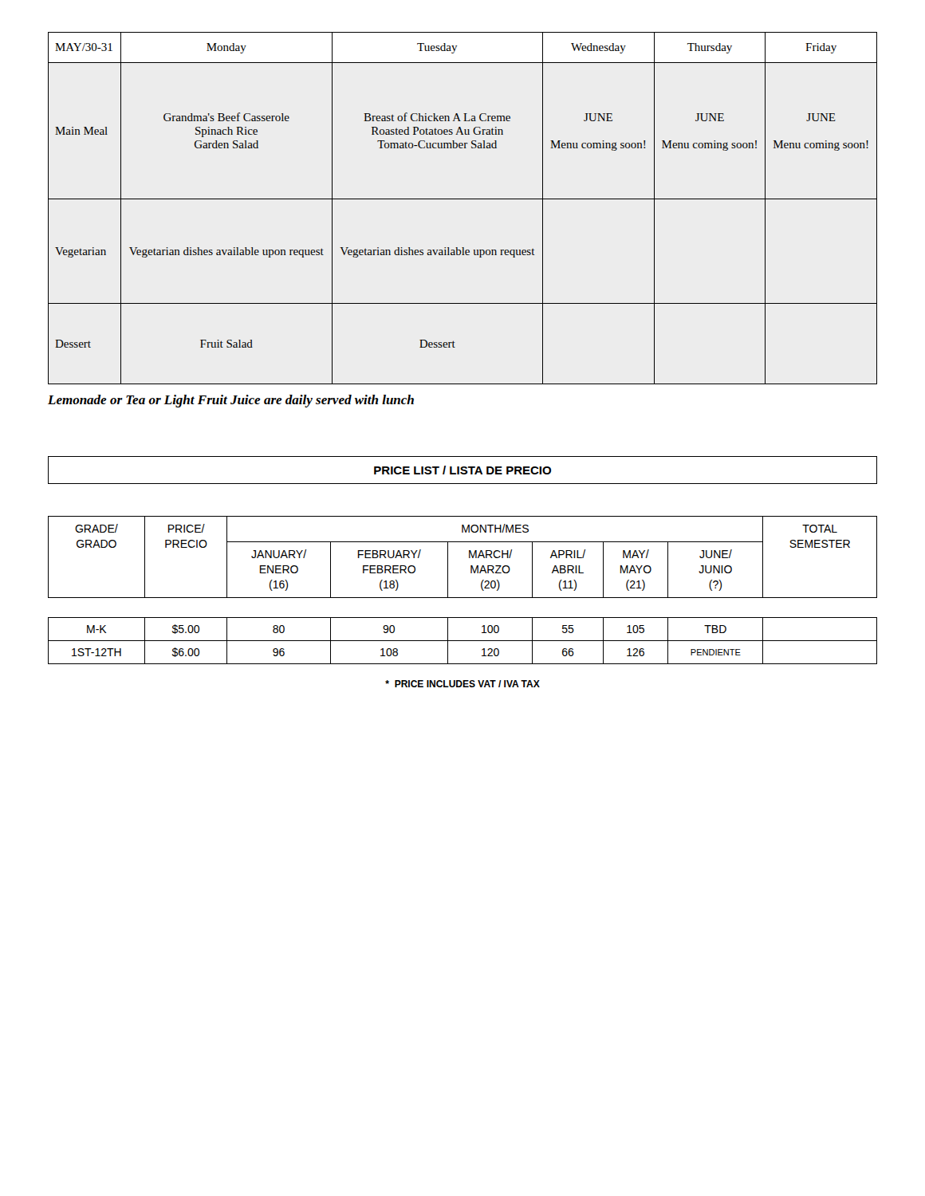| MAY/30-31 | Monday | Tuesday | Wednesday | Thursday | Friday |
| --- | --- | --- | --- | --- | --- |
| Main Meal | Grandma's Beef Casserole Spinach Rice Garden Salad | Breast of Chicken A La Creme Roasted Potatoes Au Gratin Tomato-Cucumber Salad | JUNE Menu coming soon! | JUNE Menu coming soon! | JUNE Menu coming soon! |
| Vegetarian | Vegetarian dishes available upon request | Vegetarian dishes available upon request | | | |
| Dessert | Fruit Salad | Dessert | | | |
Lemonade or Tea or Light Fruit Juice are daily served with lunch
PRICE LIST / LISTA DE PRECIO
| GRADE/ GRADO | PRICE/ PRECIO | MONTH/MES | TOTAL SEMESTER |
| --- | --- | --- | --- |
| JANUARY/ ENERO (16) | FEBRUARY/ FEBRERO (18) | MARCH/ MARZO (20) | APRIL/ ABRIL (11) | MAY/ MAYO (21) | JUNE/ JUNIO (?) |
| M-K | $5.00 | 80 | 90 | 100 | 55 | 105 | TBD | |
| 1ST-12TH | $6.00 | 96 | 108 | 120 | 66 | 126 | PENDIENTE | |
* PRICE INCLUDES VAT / IVA TAX